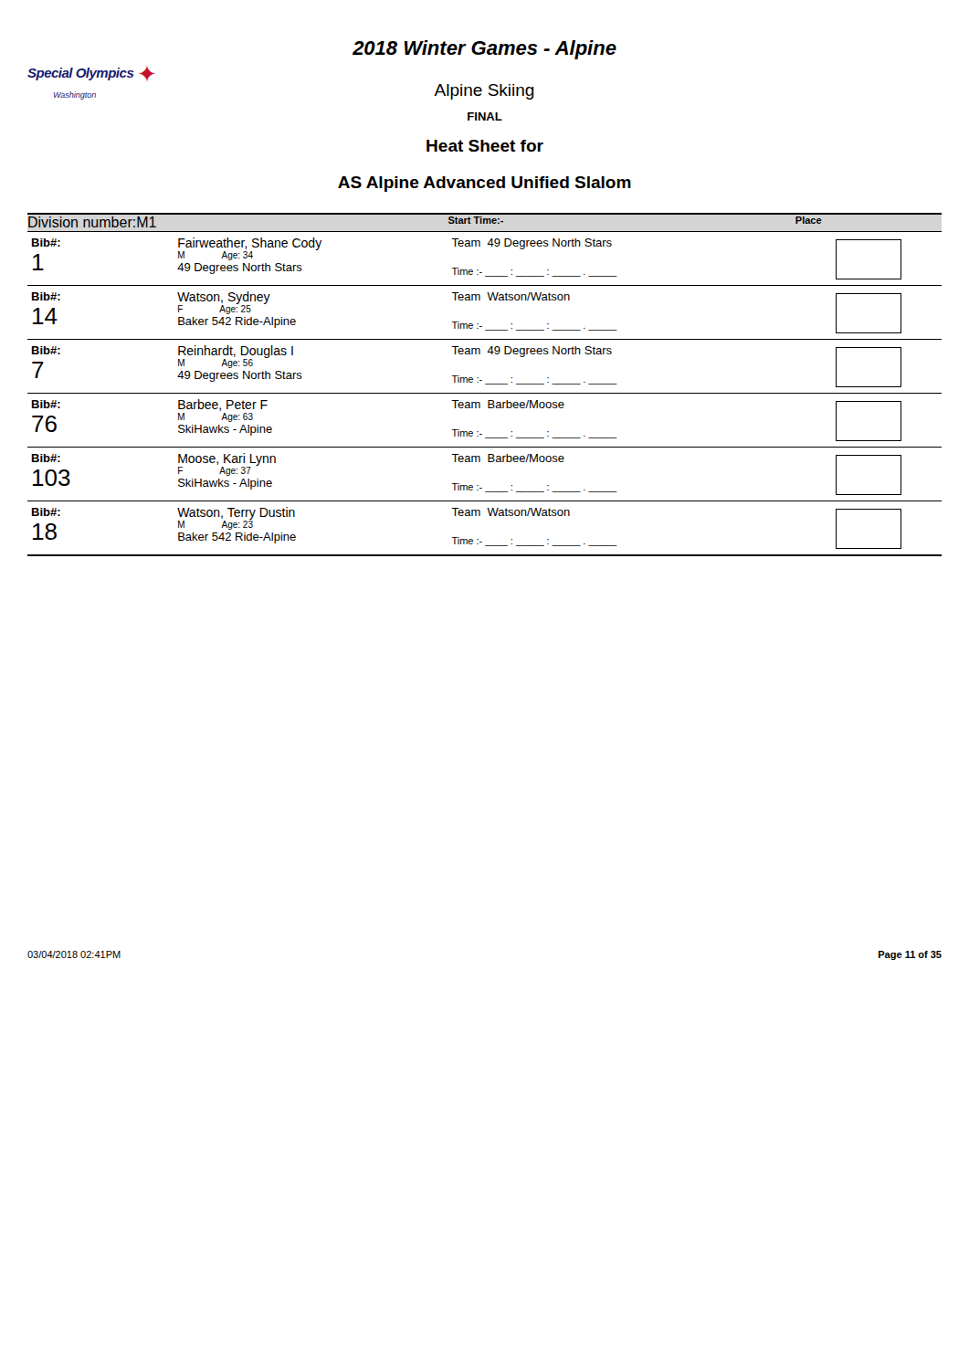Special Olympics✦
Washington
2018 Winter Games - Alpine
Alpine Skiing
FINAL
Heat Sheet for
AS Alpine Advanced Unified Slalom
| Division number:M1 | | Start Time:- | Place |
| Bib#: 1 | Fairweather, Shane Cody M Age: 34 49 Degrees North Stars | Team 49 Degrees North Stars Time :- ____ : _____ : _____ . _____ | |
| Bib#: 14 | Watson, Sydney F Age: 25 Baker 542 Ride-Alpine | Team Watson/Watson Time :- ____ : _____ : _____ . _____ | |
| Bib#: 7 | Reinhardt, Douglas I M Age: 56 49 Degrees North Stars | Team 49 Degrees North Stars Time :- ____ : _____ : _____ . _____ | |
| Bib#: 76 | Barbee, Peter F M Age: 63 SkiHawks - Alpine | Team Barbee/Moose Time :- ____ : _____ : _____ . _____ | |
| Bib#: 103 | Moose, Kari Lynn F Age: 37 SkiHawks - Alpine | Team Barbee/Moose Time :- ____ : _____ : _____ . _____ | |
| Bib#: 18 | Watson, Terry Dustin M Age: 23 Baker 542 Ride-Alpine | Team Watson/Watson Time :- ____ : _____ : _____ . _____ | |
03/04/2018 02:41PM Page 11 of 35